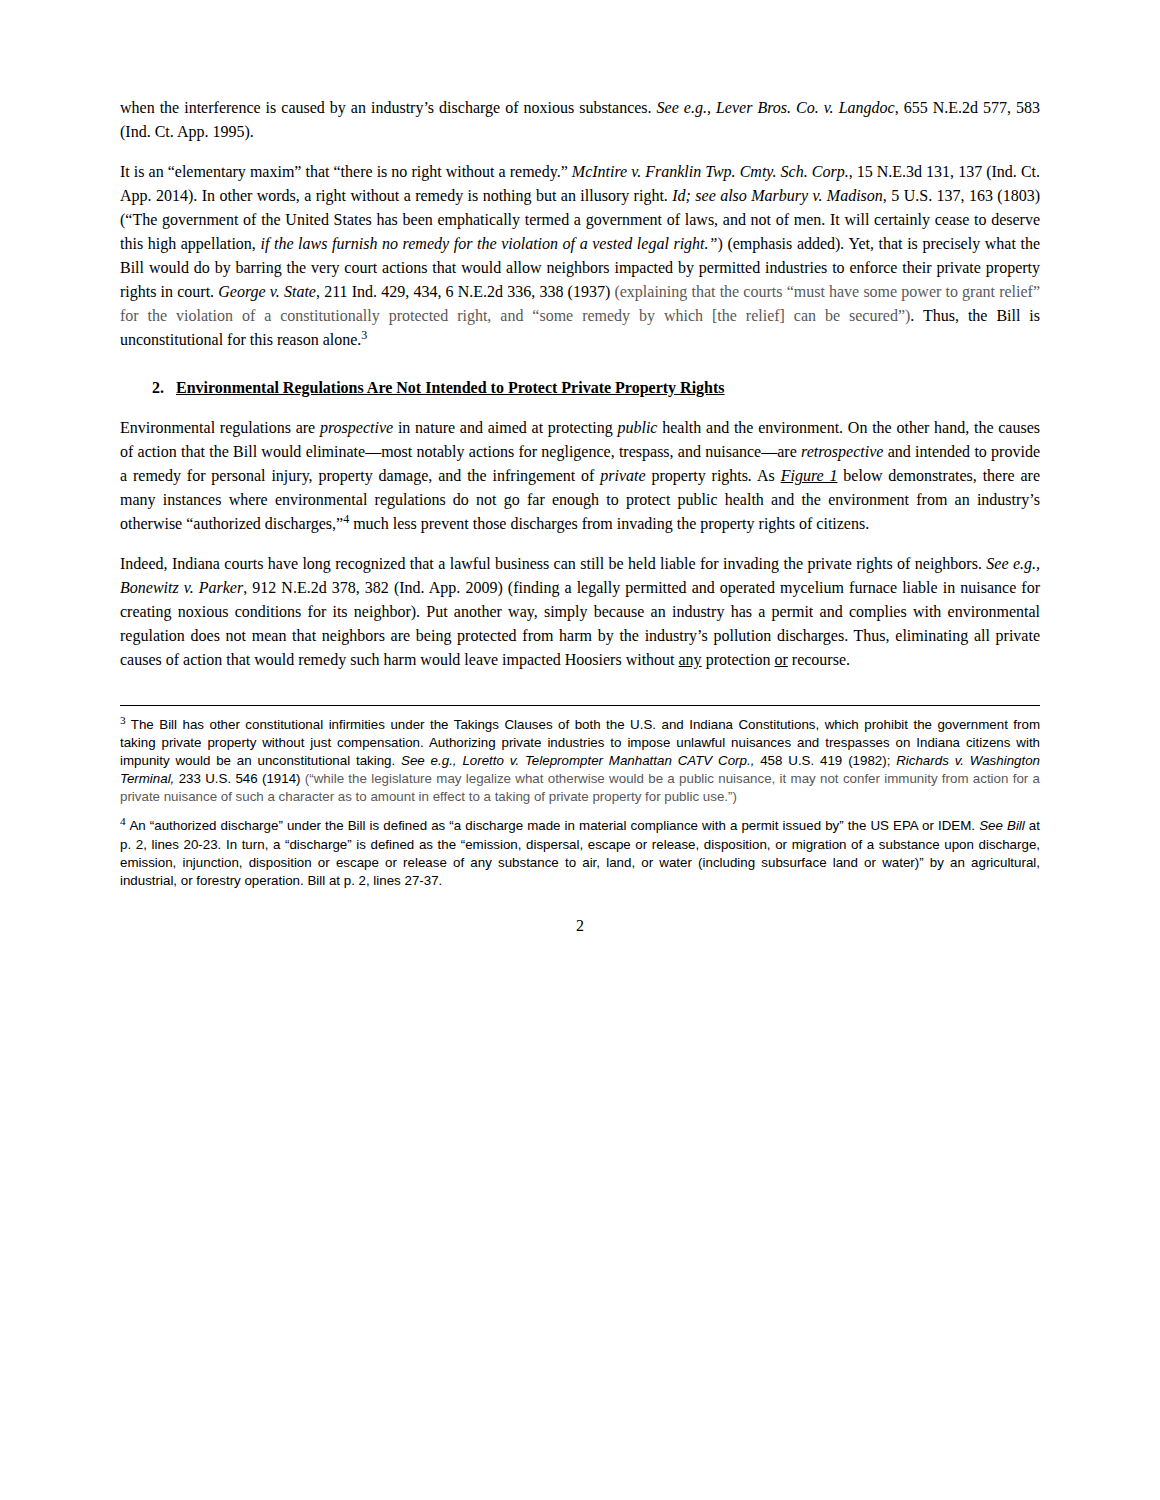when the interference is caused by an industry’s discharge of noxious substances. See e.g., Lever Bros. Co. v. Langdoc, 655 N.E.2d 577, 583 (Ind. Ct. App. 1995).
It is an “elementary maxim” that “there is no right without a remedy.” McIntire v. Franklin Twp. Cmty. Sch. Corp., 15 N.E.3d 131, 137 (Ind. Ct. App. 2014). In other words, a right without a remedy is nothing but an illusory right. Id; see also Marbury v. Madison, 5 U.S. 137, 163 (1803) (“The government of the United States has been emphatically termed a government of laws, and not of men. It will certainly cease to deserve this high appellation, if the laws furnish no remedy for the violation of a vested legal right.”) (emphasis added). Yet, that is precisely what the Bill would do by barring the very court actions that would allow neighbors impacted by permitted industries to enforce their private property rights in court. George v. State, 211 Ind. 429, 434, 6 N.E.2d 336, 338 (1937) (explaining that the courts “must have some power to grant relief” for the violation of a constitutionally protected right, and “some remedy by which [the relief] can be secured”). Thus, the Bill is unconstitutional for this reason alone.3
2. Environmental Regulations Are Not Intended to Protect Private Property Rights
Environmental regulations are prospective in nature and aimed at protecting public health and the environment. On the other hand, the causes of action that the Bill would eliminate—most notably actions for negligence, trespass, and nuisance—are retrospective and intended to provide a remedy for personal injury, property damage, and the infringement of private property rights. As Figure 1 below demonstrates, there are many instances where environmental regulations do not go far enough to protect public health and the environment from an industry’s otherwise “authorized discharges,”4 much less prevent those discharges from invading the property rights of citizens.
Indeed, Indiana courts have long recognized that a lawful business can still be held liable for invading the private rights of neighbors. See e.g., Bonewitz v. Parker, 912 N.E.2d 378, 382 (Ind. App. 2009) (finding a legally permitted and operated mycelium furnace liable in nuisance for creating noxious conditions for its neighbor). Put another way, simply because an industry has a permit and complies with environmental regulation does not mean that neighbors are being protected from harm by the industry’s pollution discharges. Thus, eliminating all private causes of action that would remedy such harm would leave impacted Hoosiers without any protection or recourse.
3 The Bill has other constitutional infirmities under the Takings Clauses of both the U.S. and Indiana Constitutions, which prohibit the government from taking private property without just compensation. Authorizing private industries to impose unlawful nuisances and trespasses on Indiana citizens with impunity would be an unconstitutional taking. See e.g., Loretto v. Teleprompter Manhattan CATV Corp., 458 U.S. 419 (1982); Richards v. Washington Terminal, 233 U.S. 546 (1914) (“while the legislature may legalize what otherwise would be a public nuisance, it may not confer immunity from action for a private nuisance of such a character as to amount in effect to a taking of private property for public use.”)
4 An “authorized discharge” under the Bill is defined as “a discharge made in material compliance with a permit issued by” the US EPA or IDEM. See Bill at p. 2, lines 20-23. In turn, a “discharge” is defined as the “emission, dispersal, escape or release, disposition, or migration of a substance upon discharge, emission, injunction, disposition or escape or release of any substance to air, land, or water (including subsurface land or water)” by an agricultural, industrial, or forestry operation. Bill at p. 2, lines 27-37.
2